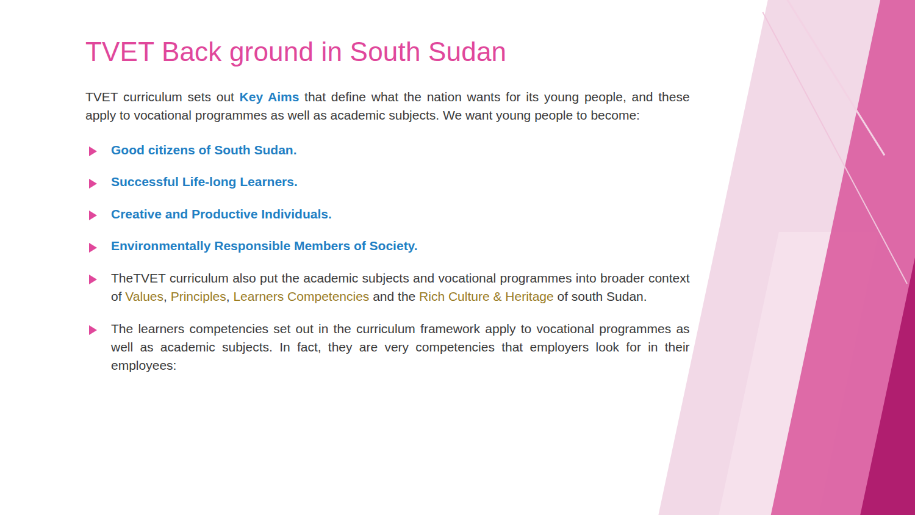TVET Back ground in South Sudan
TVET curriculum sets out Key Aims that define what the nation wants for its young people, and these apply to vocational programmes as well as academic subjects. We want young people to become:
Good citizens of South Sudan.
Successful Life-long Learners.
Creative and Productive Individuals.
Environmentally Responsible Members of Society.
TheTVET curriculum also put the academic subjects and vocational programmes into broader context of Values, Principles, Learners Competencies and the Rich Culture & Heritage of south Sudan.
The learners competencies set out in the curriculum framework apply to vocational programmes as well as academic subjects. In fact, they are very competencies that employers look for in their employees: